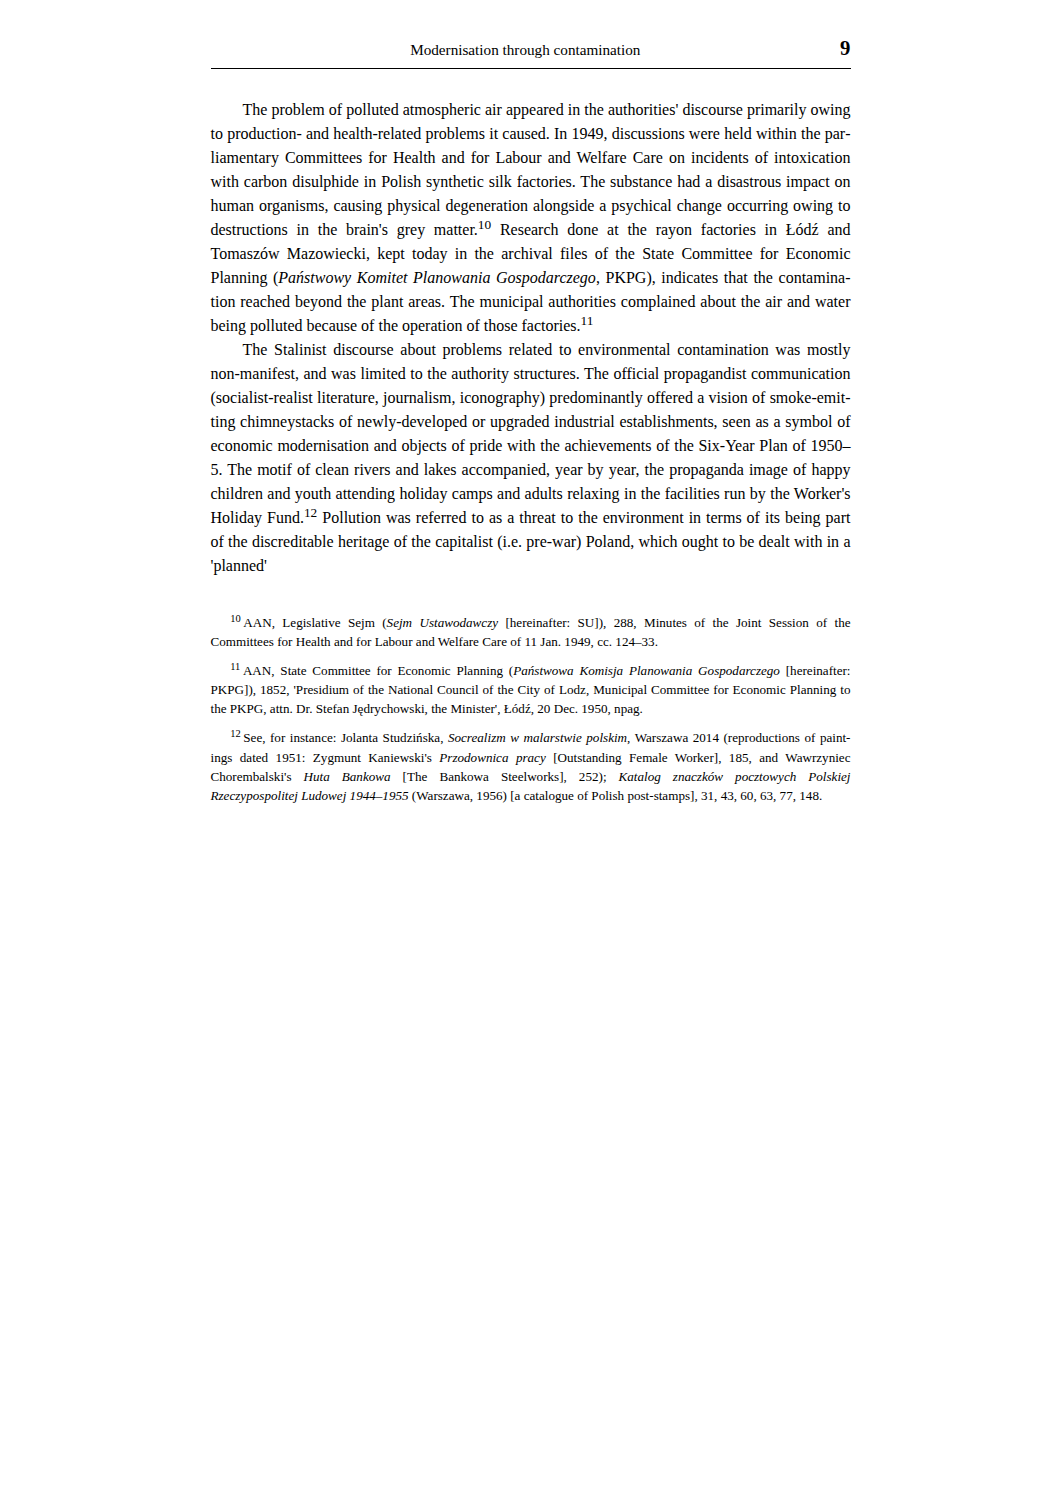Modernisation through contamination 9
The problem of polluted atmospheric air appeared in the authorities' discourse primarily owing to production- and health-related problems it caused. In 1949, discussions were held within the parliamentary Committees for Health and for Labour and Welfare Care on incidents of intoxication with carbon disulphide in Polish synthetic silk factories. The substance had a disastrous impact on human organisms, causing physical degeneration alongside a psychical change occurring owing to destructions in the brain's grey matter.10 Research done at the rayon factories in Łódź and Tomaszów Mazowiecki, kept today in the archival files of the State Committee for Economic Planning (Państwowy Komitet Planowania Gospodarczego, PKPG), indicates that the contamination reached beyond the plant areas. The municipal authorities complained about the air and water being polluted because of the operation of those factories.11
The Stalinist discourse about problems related to environmental contamination was mostly non-manifest, and was limited to the authority structures. The official propagandist communication (socialist-realist literature, journalism, iconography) predominantly offered a vision of smoke-emitting chimneystacks of newly-developed or upgraded industrial establishments, seen as a symbol of economic modernisation and objects of pride with the achievements of the Six-Year Plan of 1950–5. The motif of clean rivers and lakes accompanied, year by year, the propaganda image of happy children and youth attending holiday camps and adults relaxing in the facilities run by the Worker's Holiday Fund.12 Pollution was referred to as a threat to the environment in terms of its being part of the discreditable heritage of the capitalist (i.e. pre-war) Poland, which ought to be dealt with in a 'planned'
10 AAN, Legislative Sejm (Sejm Ustawodawczy [hereinafter: SU]), 288, Minutes of the Joint Session of the Committees for Health and for Labour and Welfare Care of 11 Jan. 1949, cc. 124–33.
11 AAN, State Committee for Economic Planning (Państwowa Komisja Planowania Gospodarczego [hereinafter: PKPG]), 1852, 'Presidium of the National Council of the City of Lodz, Municipal Committee for Economic Planning to the PKPG, attn. Dr. Stefan Jędrychowski, the Minister', Łódź, 20 Dec. 1950, npag.
12 See, for instance: Jolanta Studzińska, Socrealizm w malarstwie polskim, Warszawa 2014 (reproductions of paintings dated 1951: Zygmunt Kaniewski's Przodownica pracy [Outstanding Female Worker], 185, and Wawrzyniec Chorembalski's Huta Bankowa [The Bankowa Steelworks], 252); Katalog znaczków pocztowych Polskiej Rzeczypospolitej Ludowej 1944–1955 (Warszawa, 1956) [a catalogue of Polish post-stamps], 31, 43, 60, 63, 77, 148.